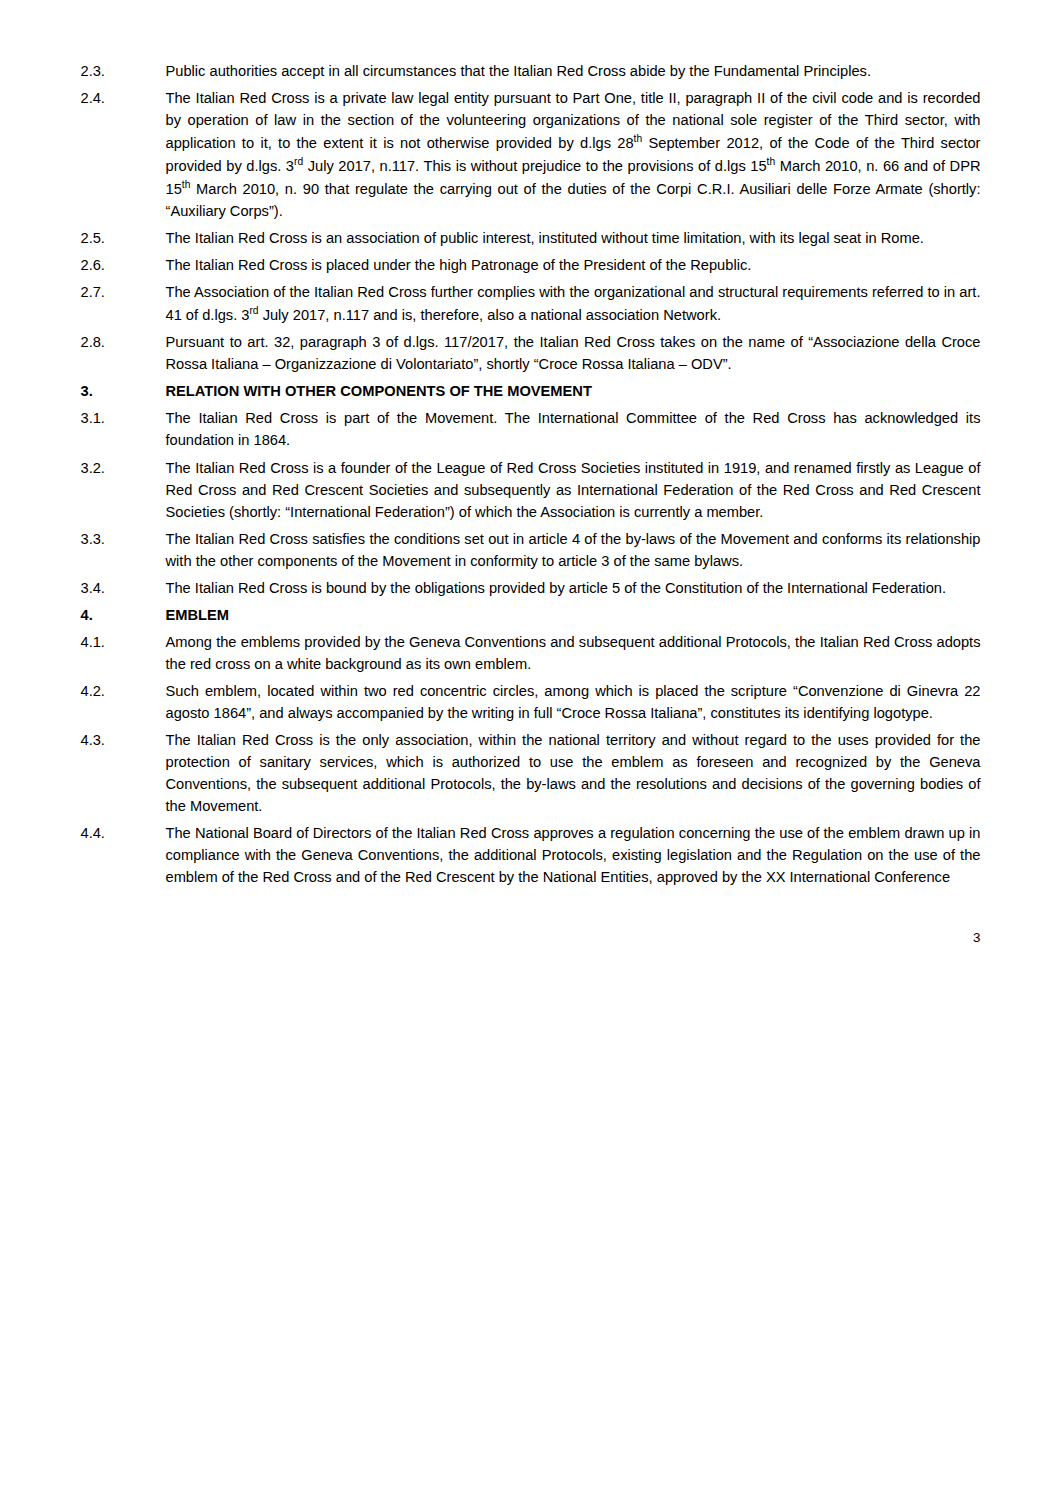2.3.
Public authorities accept in all circumstances that the Italian Red Cross abide by the Fundamental Principles.
2.4.
The Italian Red Cross is a private law legal entity pursuant to Part One, title II, paragraph II of the civil code and is recorded by operation of law in the section of the volunteering organizations of the national sole register of the Third sector, with application to it, to the extent it is not otherwise provided by d.lgs 28th September 2012, of the Code of the Third sector provided by d.lgs. 3rd July 2017, n.117. This is without prejudice to the provisions of d.lgs 15th March 2010, n. 66 and of DPR 15th March 2010, n. 90 that regulate the carrying out of the duties of the Corpi C.R.I. Ausiliari delle Forze Armate (shortly: “Auxiliary Corps”).
2.5.
The Italian Red Cross is an association of public interest, instituted without time limitation, with its legal seat in Rome.
2.6.
The Italian Red Cross is placed under the high Patronage of the President of the Republic.
2.7.
The Association of the Italian Red Cross further complies with the organizational and structural requirements referred to in art. 41 of d.lgs. 3rd July 2017, n.117 and is, therefore, also a national association Network.
2.8.
Pursuant to art. 32, paragraph 3 of d.lgs. 117/2017, the Italian Red Cross takes on the name of “Associazione della Croce Rossa Italiana – Organizzazione di Volontariato”, shortly “Croce Rossa Italiana – ODV”.
3. RELATION WITH OTHER COMPONENTS OF THE MOVEMENT
3.1.
The Italian Red Cross is part of the Movement. The International Committee of the Red Cross has acknowledged its foundation in 1864.
3.2.
The Italian Red Cross is a founder of the League of Red Cross Societies instituted in 1919, and renamed firstly as League of Red Cross and Red Crescent Societies and subsequently as International Federation of the Red Cross and Red Crescent Societies (shortly: “International Federation”) of which the Association is currently a member.
3.3.
The Italian Red Cross satisfies the conditions set out in article 4 of the by-laws of the Movement and conforms its relationship with the other components of the Movement in conformity to article 3 of the same bylaws.
3.4.
The Italian Red Cross is bound by the obligations provided by article 5 of the Constitution of the International Federation.
4. EMBLEM
4.1.
Among the emblems provided by the Geneva Conventions and subsequent additional Protocols, the Italian Red Cross adopts the red cross on a white background as its own emblem.
4.2.
Such emblem, located within two red concentric circles, among which is placed the scripture “Convenzione di Ginevra 22 agosto 1864”, and always accompanied by the writing in full “Croce Rossa Italiana”, constitutes its identifying logotype.
4.3.
The Italian Red Cross is the only association, within the national territory and without regard to the uses provided for the protection of sanitary services, which is authorized to use the emblem as foreseen and recognized by the Geneva Conventions, the subsequent additional Protocols, the by-laws and the resolutions and decisions of the governing bodies of the Movement.
4.4.
The National Board of Directors of the Italian Red Cross approves a regulation concerning the use of the emblem drawn up in compliance with the Geneva Conventions, the additional Protocols, existing legislation and the Regulation on the use of the emblem of the Red Cross and of the Red Crescent by the National Entities, approved by the XX International Conference
3